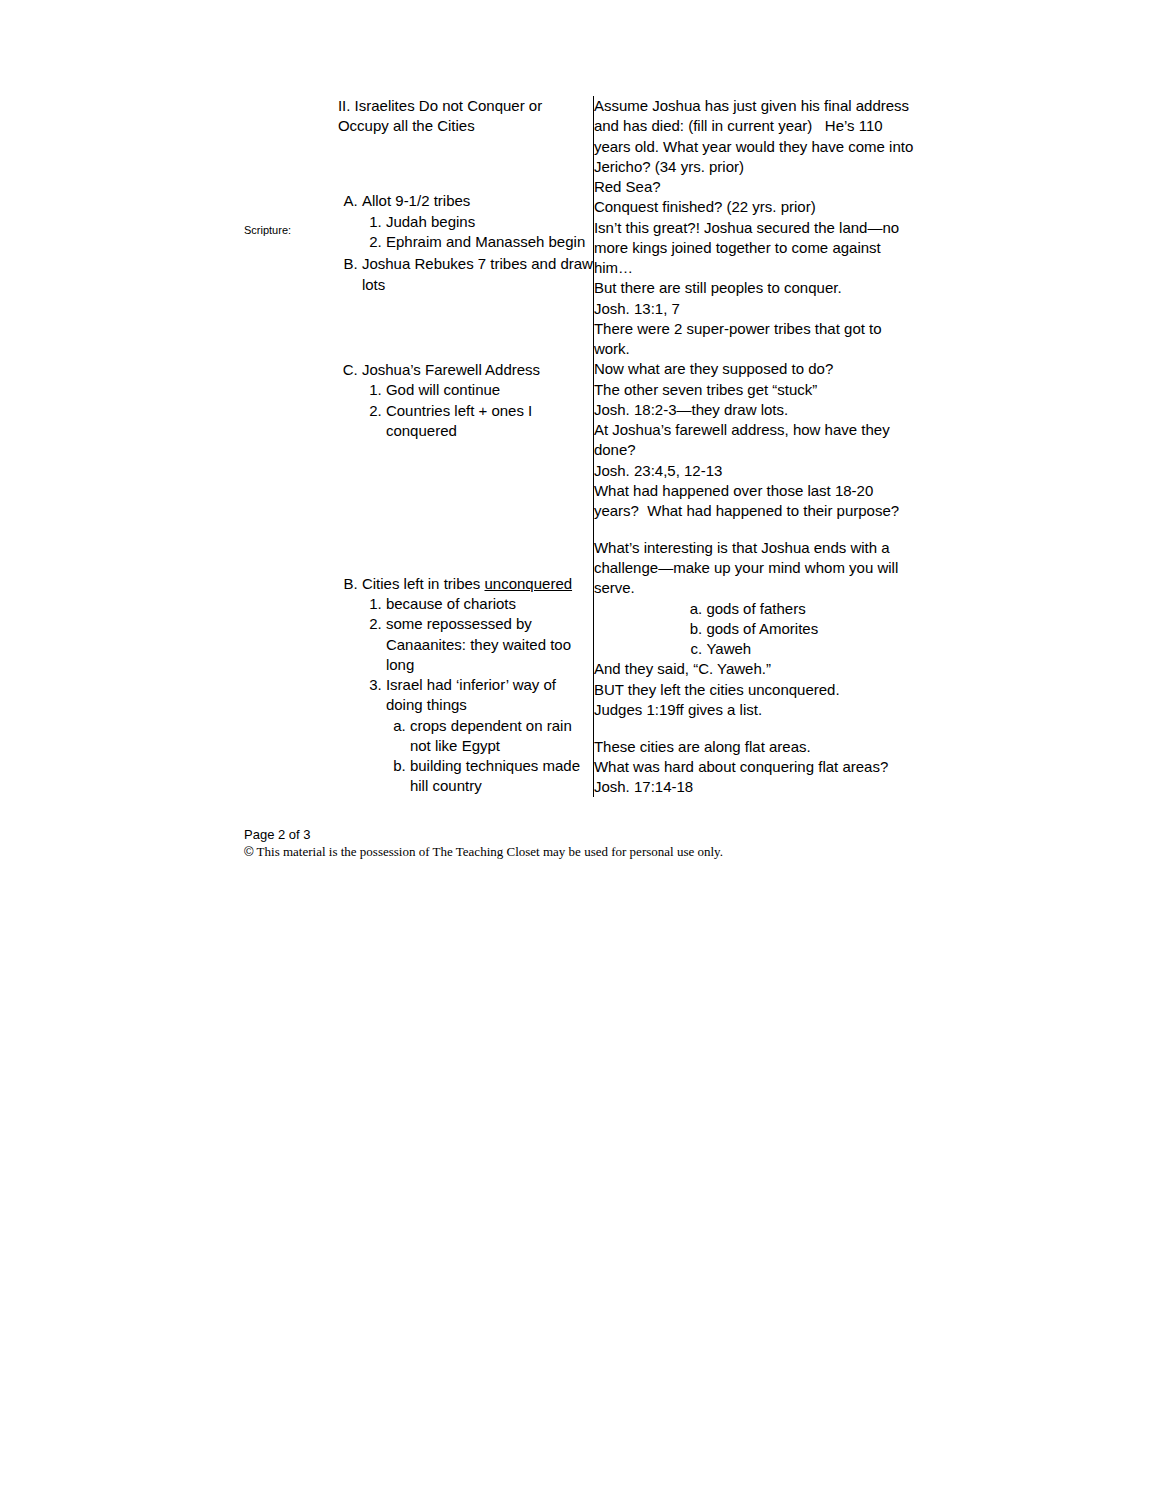| Scripture: | II. Israelites Do not Conquer or Occupy all the Cities Allot 9-1/2 tribes Judah begins Ephraim and Manasseh begin Joshua Rebukes 7 tribes and draw lots Joshua’s Farewell Address God will continue Countries left + ones I conquered Cities left in tribes unconquered because of chariots some repossessed by Canaanites: they waited too long Israel had ‘inferior’ way of doing things crops dependent on rain not like Egypt building techniques made hill country | Assume Joshua has just given his final address and has died: (fill in current year) He’s 110 years old. What year would they have come into Jericho? (34 yrs. prior) Red Sea? Conquest finished? (22 yrs. prior) Isn’t this great?! Joshua secured the land—no more kings joined together to come against him… But there are still peoples to conquer. Josh. 13:1, 7 There were 2 super-power tribes that got to work. Now what are they supposed to do? The other seven tribes get “stuck” Josh. 18:2-3—they draw lots. At Joshua’s farewell address, how have they done? Josh. 23:4,5, 12-13 What had happened over those last 18-20 years? What had happened to their purpose? What’s interesting is that Joshua ends with a challenge—make up your mind whom you will serve. gods of fathers gods of Amorites Yaweh And they said, “C. Yaweh.” BUT they left the cities unconquered. Judges 1:19ff gives a list. These cities are along flat areas. What was hard about conquering flat areas? Josh. 17:14-18 |
Page 2 of 3
© This material is the possession of The Teaching Closet may be used for personal use only.